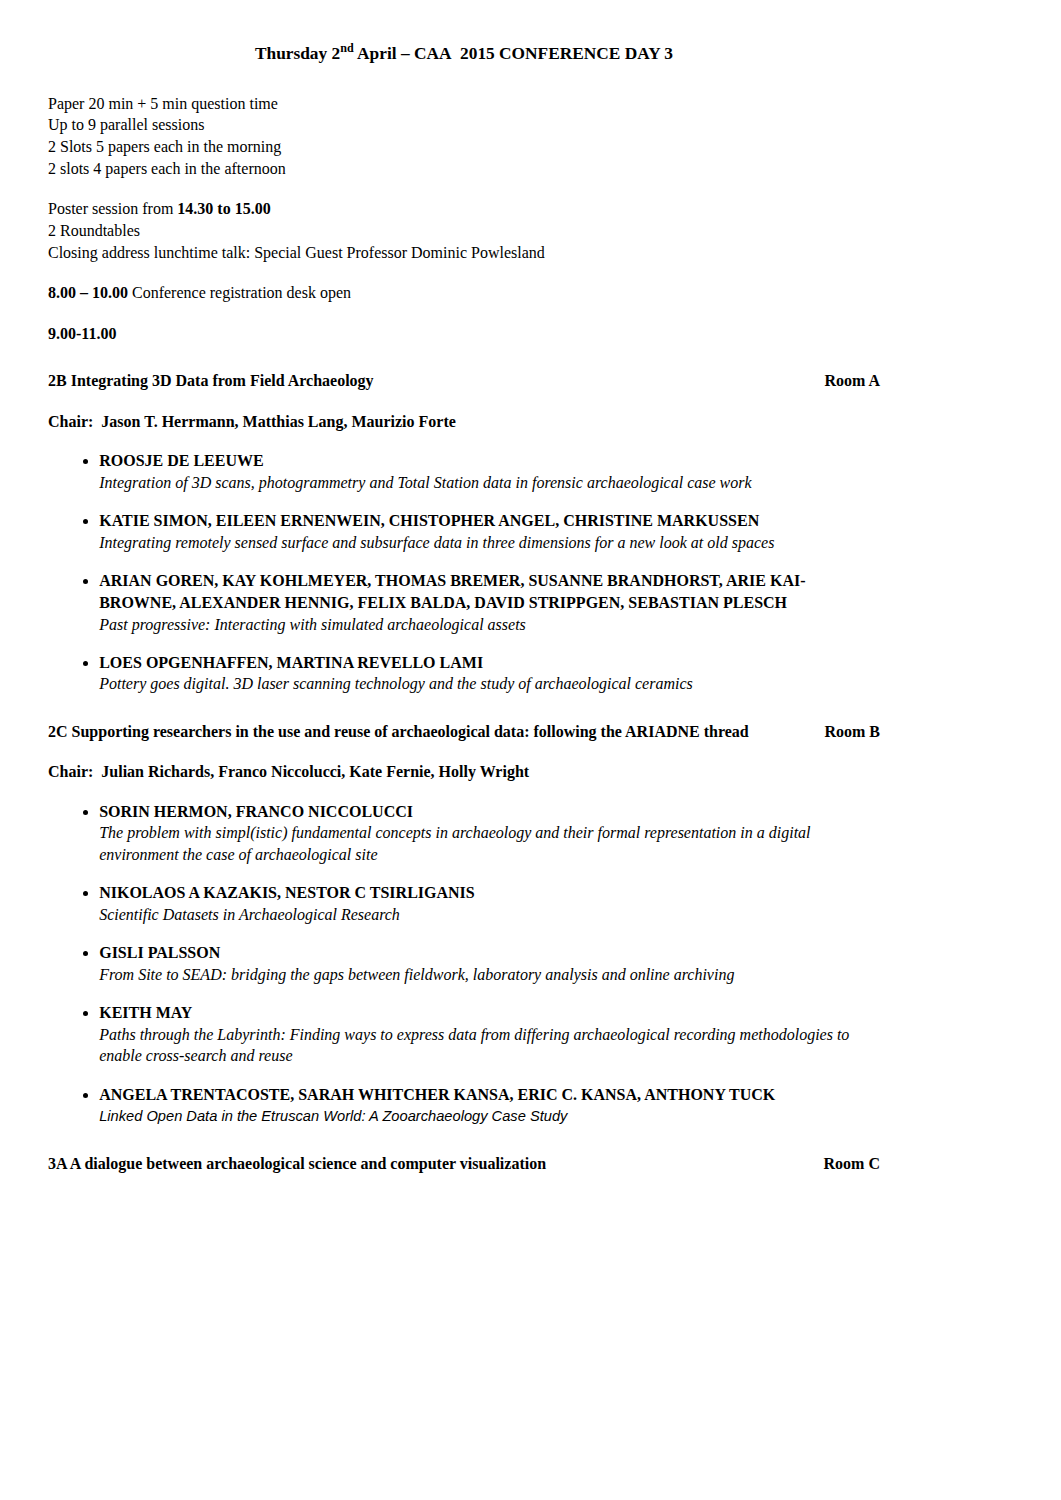Thursday 2nd April – CAA 2015 CONFERENCE DAY 3
Paper 20 min + 5 min question time
Up to 9 parallel sessions
2 Slots 5 papers each in the morning
2 slots 4 papers each in the afternoon
Poster session from 14.30 to 15.00
2 Roundtables
Closing address lunchtime talk: Special Guest Professor Dominic Powlesland
8.00 – 10.00 Conference registration desk open
9.00-11.00
2B Integrating 3D Data from Field Archaeology Room A
Chair: Jason T. Herrmann, Matthias Lang, Maurizio Forte
Roosje de Leeuwe
Integration of 3D scans, photogrammetry and Total Station data in forensic archaeological case work
Katie Simon, Eileen Ernenwein, Chistopher Angel, Christine Markussen
Integrating remotely sensed surface and subsurface data in three dimensions for a new look at old spaces
Arian Goren, Kay Kohlmeyer, Thomas Bremer, Susanne Brandhorst, Arie Kai-Browne, Alexander Hennig, Felix Balda, David Strippgen, Sebastian Plesch
Past progressive: Interacting with simulated archaeological assets
Loes Opgenhaffen, Martina Revello Lami
Pottery goes digital. 3D laser scanning technology and the study of archaeological ceramics
2C Supporting researchers in the use and reuse of archaeological data: following the ARIADNE thread Room B
Chair: Julian Richards, Franco Niccolucci, Kate Fernie, Holly Wright
Sorin Hermon, Franco Niccolucci
The problem with simpl(istic) fundamental concepts in archaeology and their formal representation in a digital environment the case of archaeological site
Nikolaos A Kazakis, Nestor C Tsirliganis
Scientific Datasets in Archaeological Research
Gisli Palsson
From Site to SEAD: bridging the gaps between fieldwork, laboratory analysis and online archiving
Keith May
Paths through the Labyrinth: Finding ways to express data from differing archaeological recording methodologies to enable cross-search and reuse
Angela Trentacoste, Sarah Whitcher Kansa, Eric C. Kansa, Anthony Tuck
Linked Open Data in the Etruscan World: A Zooarchaeology Case Study
3A A dialogue between archaeological science and computer visualization Room C